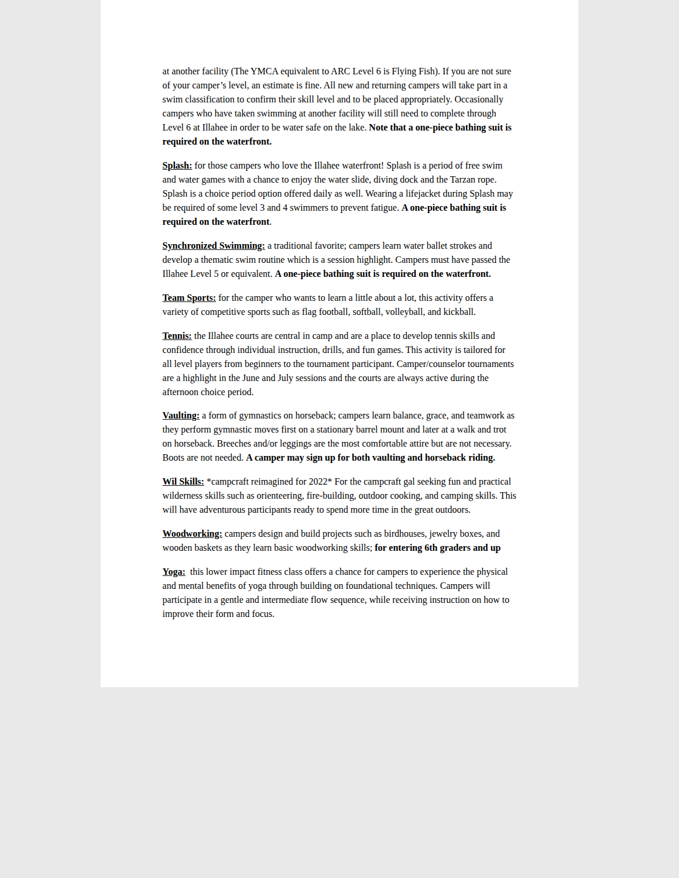at another facility (The YMCA equivalent to ARC Level 6 is Flying Fish). If you are not sure of your camper’s level, an estimate is fine. All new and returning campers will take part in a swim classification to confirm their skill level and to be placed appropriately. Occasionally campers who have taken swimming at another facility will still need to complete through Level 6 at Illahee in order to be water safe on the lake. Note that a one-piece bathing suit is required on the waterfront.
Splash: for those campers who love the Illahee waterfront! Splash is a period of free swim and water games with a chance to enjoy the water slide, diving dock and the Tarzan rope. Splash is a choice period option offered daily as well. Wearing a lifejacket during Splash may be required of some level 3 and 4 swimmers to prevent fatigue. A one-piece bathing suit is required on the waterfront.
Synchronized Swimming: a traditional favorite; campers learn water ballet strokes and develop a thematic swim routine which is a session highlight. Campers must have passed the Illahee Level 5 or equivalent. A one-piece bathing suit is required on the waterfront.
Team Sports: for the camper who wants to learn a little about a lot, this activity offers a variety of competitive sports such as flag football, softball, volleyball, and kickball.
Tennis: the Illahee courts are central in camp and are a place to develop tennis skills and confidence through individual instruction, drills, and fun games. This activity is tailored for all level players from beginners to the tournament participant. Camper/counselor tournaments are a highlight in the June and July sessions and the courts are always active during the afternoon choice period.
Vaulting: a form of gymnastics on horseback; campers learn balance, grace, and teamwork as they perform gymnastic moves first on a stationary barrel mount and later at a walk and trot on horseback. Breeches and/or leggings are the most comfortable attire but are not necessary. Boots are not needed. A camper may sign up for both vaulting and horseback riding.
Wil Skills: *campcraft reimagined for 2022* For the campcraft gal seeking fun and practical wilderness skills such as orienteering, fire-building, outdoor cooking, and camping skills. This will have adventurous participants ready to spend more time in the great outdoors.
Woodworking: campers design and build projects such as birdhouses, jewelry boxes, and wooden baskets as they learn basic woodworking skills; for entering 6th graders and up
Yoga: this lower impact fitness class offers a chance for campers to experience the physical and mental benefits of yoga through building on foundational techniques. Campers will participate in a gentle and intermediate flow sequence, while receiving instruction on how to improve their form and focus.